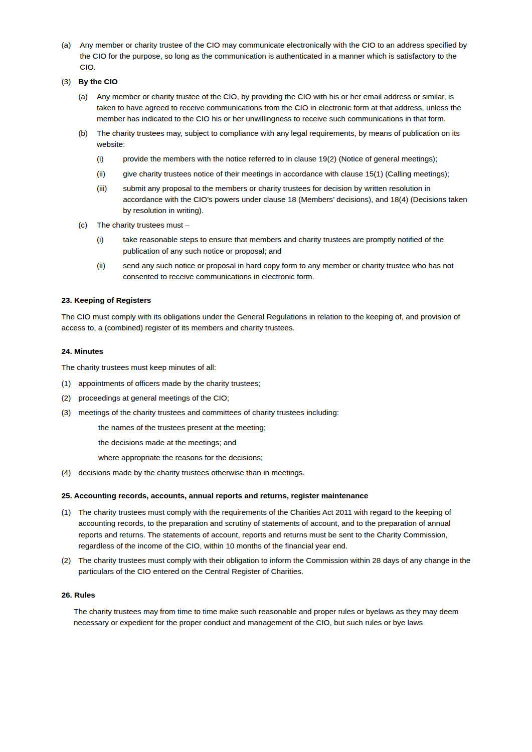(a) Any member or charity trustee of the CIO may communicate electronically with the CIO to an address specified by the CIO for the purpose, so long as the communication is authenticated in a manner which is satisfactory to the CIO.
(3) By the CIO
(a) Any member or charity trustee of the CIO, by providing the CIO with his or her email address or similar, is taken to have agreed to receive communications from the CIO in electronic form at that address, unless the member has indicated to the CIO his or her unwillingness to receive such communications in that form.
(b) The charity trustees may, subject to compliance with any legal requirements, by means of publication on its website:
(i) provide the members with the notice referred to in clause 19(2) (Notice of general meetings);
(ii) give charity trustees notice of their meetings in accordance with clause 15(1) (Calling meetings);
(iii) submit any proposal to the members or charity trustees for decision by written resolution in accordance with the CIO’s powers under clause 18 (Members’ decisions), and 18(4) (Decisions taken by resolution in writing).
(c) The charity trustees must –
(i) take reasonable steps to ensure that members and charity trustees are promptly notified of the publication of any such notice or proposal; and
(ii) send any such notice or proposal in hard copy form to any member or charity trustee who has not consented to receive communications in electronic form.
23. Keeping of Registers
The CIO must comply with its obligations under the General Regulations in relation to the keeping of, and provision of access to, a (combined) register of its members and charity trustees.
24. Minutes
The charity trustees must keep minutes of all:
(1) appointments of officers made by the charity trustees;
(2) proceedings at general meetings of the CIO;
(3) meetings of the charity trustees and committees of charity trustees including:
the names of the trustees present at the meeting;
the decisions made at the meetings; and
where appropriate the reasons for the decisions;
(4) decisions made by the charity trustees otherwise than in meetings.
25. Accounting records, accounts, annual reports and returns, register maintenance
(1) The charity trustees must comply with the requirements of the Charities Act 2011 with regard to the keeping of accounting records, to the preparation and scrutiny of statements of account, and to the preparation of annual reports and returns. The statements of account, reports and returns must be sent to the Charity Commission, regardless of the income of the CIO, within 10 months of the financial year end.
(2) The charity trustees must comply with their obligation to inform the Commission within 28 days of any change in the particulars of the CIO entered on the Central Register of Charities.
26. Rules
The charity trustees may from time to time make such reasonable and proper rules or byelaws as they may deem necessary or expedient for the proper conduct and management of the CIO, but such rules or bye laws